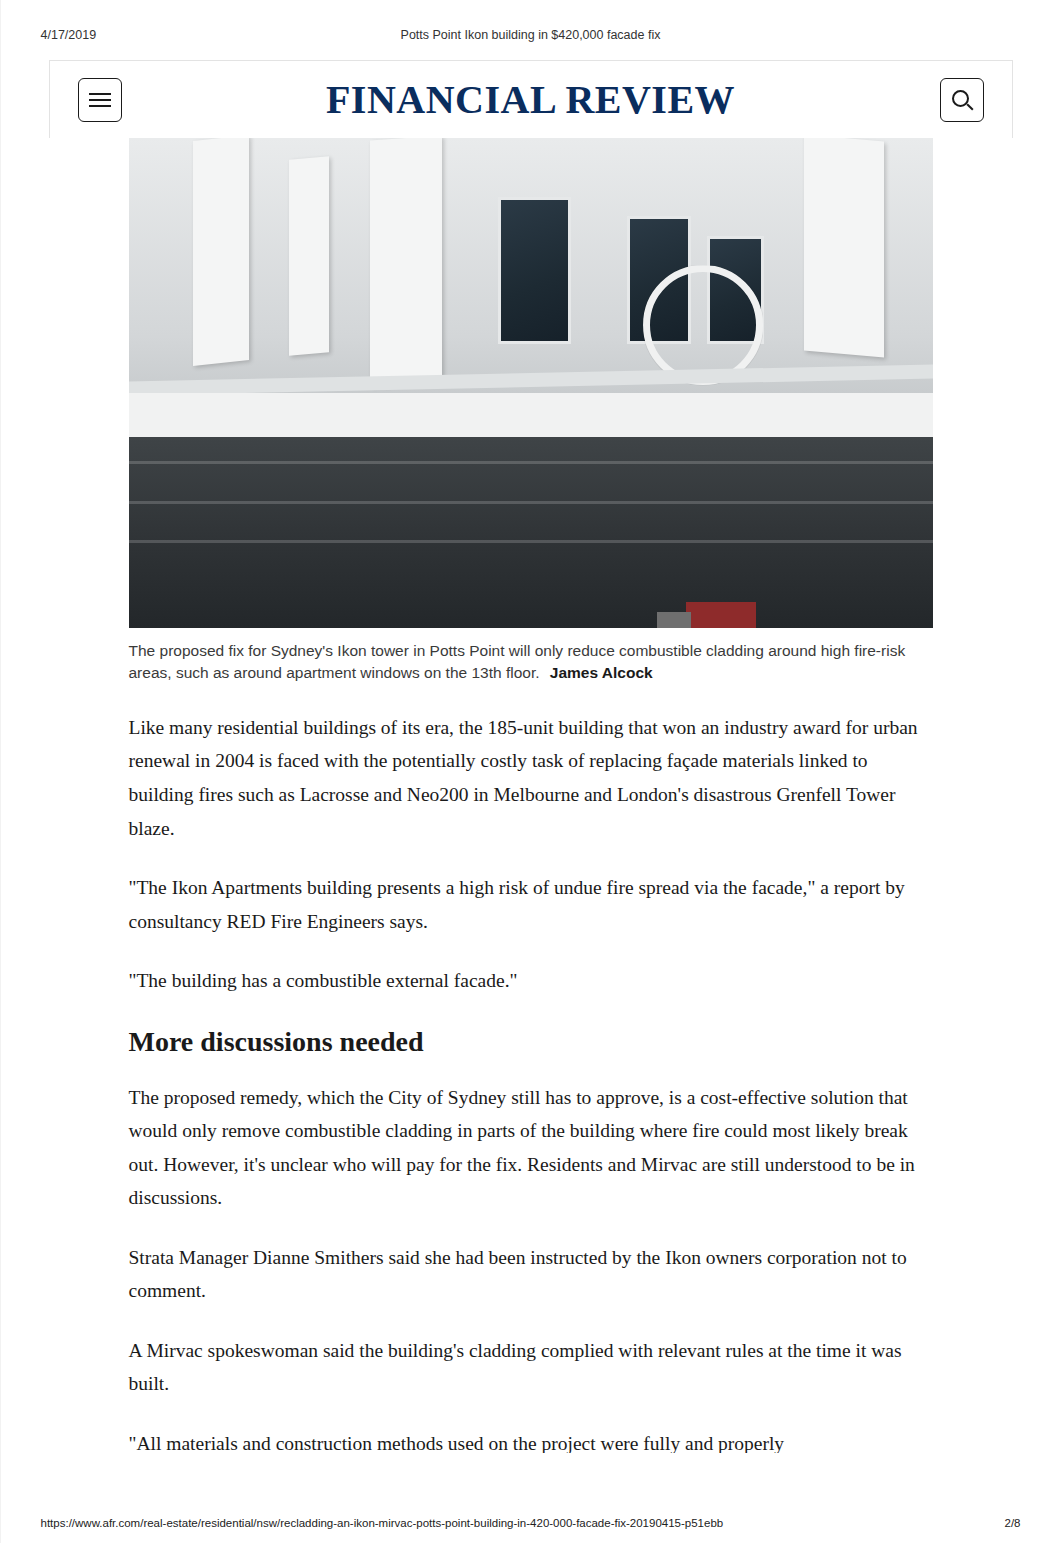4/17/2019
Potts Point Ikon building in $420,000 facade fix
Financial Review
The proposed fix for Sydney's Ikon tower in Potts Point will only reduce combustible cladding around high fire-risk areas, such as around apartment windows on the 13th floor. James Alcock
Like many residential buildings of its era, the 185-unit building that won an industry award for urban renewal in 2004 is faced with the potentially costly task of replacing façade materials linked to building fires such as Lacrosse and Neo200 in Melbourne and London's disastrous Grenfell Tower blaze.
"The Ikon Apartments building presents a high risk of undue fire spread via the facade," a report by consultancy RED Fire Engineers says.
"The building has a combustible external facade."
More discussions needed
The proposed remedy, which the City of Sydney still has to approve, is a cost-effective solution that would only remove combustible cladding in parts of the building where fire could most likely break out. However, it's unclear who will pay for the fix. Residents and Mirvac are still understood to be in discussions.
Strata Manager Dianne Smithers said she had been instructed by the Ikon owners corporation not to comment.
A Mirvac spokeswoman said the building's cladding complied with relevant rules at the time it was built.
"All materials and construction methods used on the project were fully and properly
https://www.afr.com/real-estate/residential/nsw/recladding-an-ikon-mirvac-potts-point-building-in-420-000-facade-fix-20190415-p51ebb
2/8